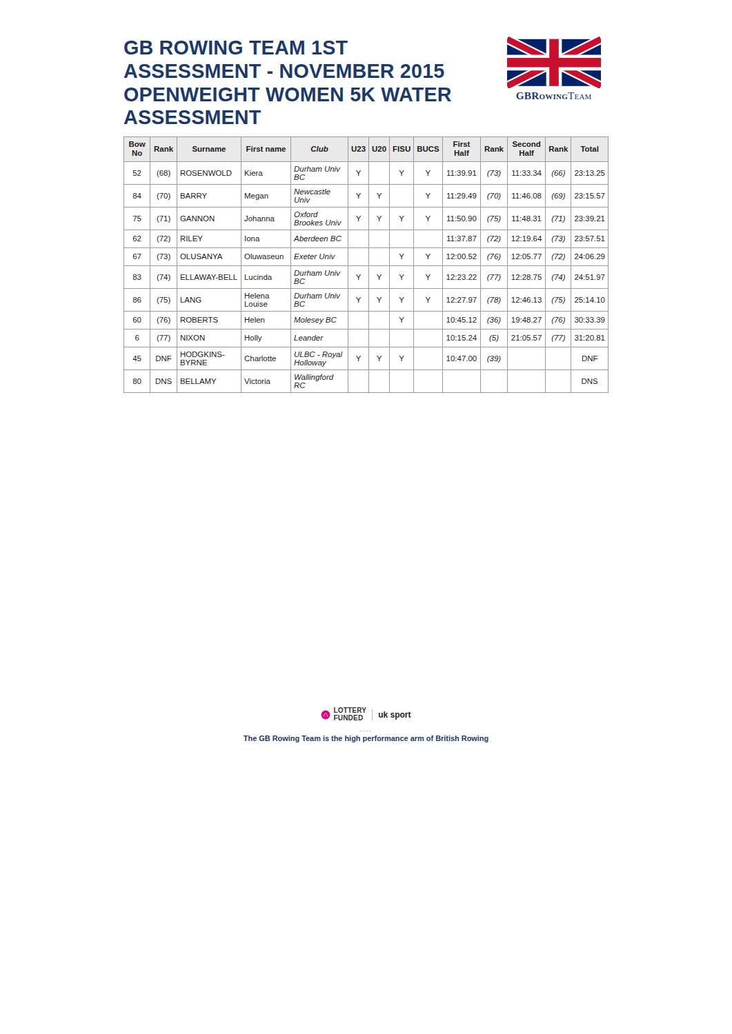GB Rowing Team 1st Assessment - November 2015
Openweight Women 5K Water Assessment
GB Rowing Team
| Bow No | Rank | Surname | First name | Club | U23 | U20 | FISU | BUCS | First Half | Rank | Second Half | Rank | Total |
| --- | --- | --- | --- | --- | --- | --- | --- | --- | --- | --- | --- | --- | --- |
| 52 | (68) | ROSENWOLD | Kiera | Durham Univ BC | Y | | Y | Y | 11:39.91 | (73) | 11:33.34 | (66) | 23:13.25 |
| 84 | (70) | BARRY | Megan | Newcastle Univ | Y | Y | | Y | 11:29.49 | (70) | 11:46.08 | (69) | 23:15.57 |
| 75 | (71) | GANNON | Johanna | Oxford Brookes Univ | Y | Y | Y | Y | 11:50.90 | (75) | 11:48.31 | (71) | 23:39.21 |
| 62 | (72) | RILEY | Iona | Aberdeen BC | | | | | 11:37.87 | (72) | 12:19.64 | (73) | 23:57.51 |
| 67 | (73) | OLUSANYA | Oluwaseun | Exeter Univ | | | Y | Y | 12:00.52 | (76) | 12:05.77 | (72) | 24:06.29 |
| 83 | (74) | ELLAWAY-BELL | Lucinda | Durham Univ BC | Y | Y | Y | Y | 12:23.22 | (77) | 12:28.75 | (74) | 24:51.97 |
| 86 | (75) | LANG | Helena Louise | Durham Univ BC | Y | Y | Y | Y | 12:27.97 | (78) | 12:46.13 | (75) | 25:14.10 |
| 60 | (76) | ROBERTS | Helen | Molesey BC | | | Y | | 10:45.12 | (36) | 19:48.27 | (76) | 30:33.39 |
| 6 | (77) | NIXON | Holly | Leander | | | | | 10:15.24 | (5) | 21:05.57 | (77) | 31:20.81 |
| 45 | DNF | HODGKINS-BYRNE | Charlotte | ULBC - Royal Holloway | Y | Y | Y | | 10:47.00 | (39) | | | DNF |
| 80 | DNS | BELLAMY | Victoria | Wallingford RC | | | | | | | | | DNS |
LOTTERY
FUNDED
uk sport
....
The GB Rowing Team is the high performance arm of British Rowing